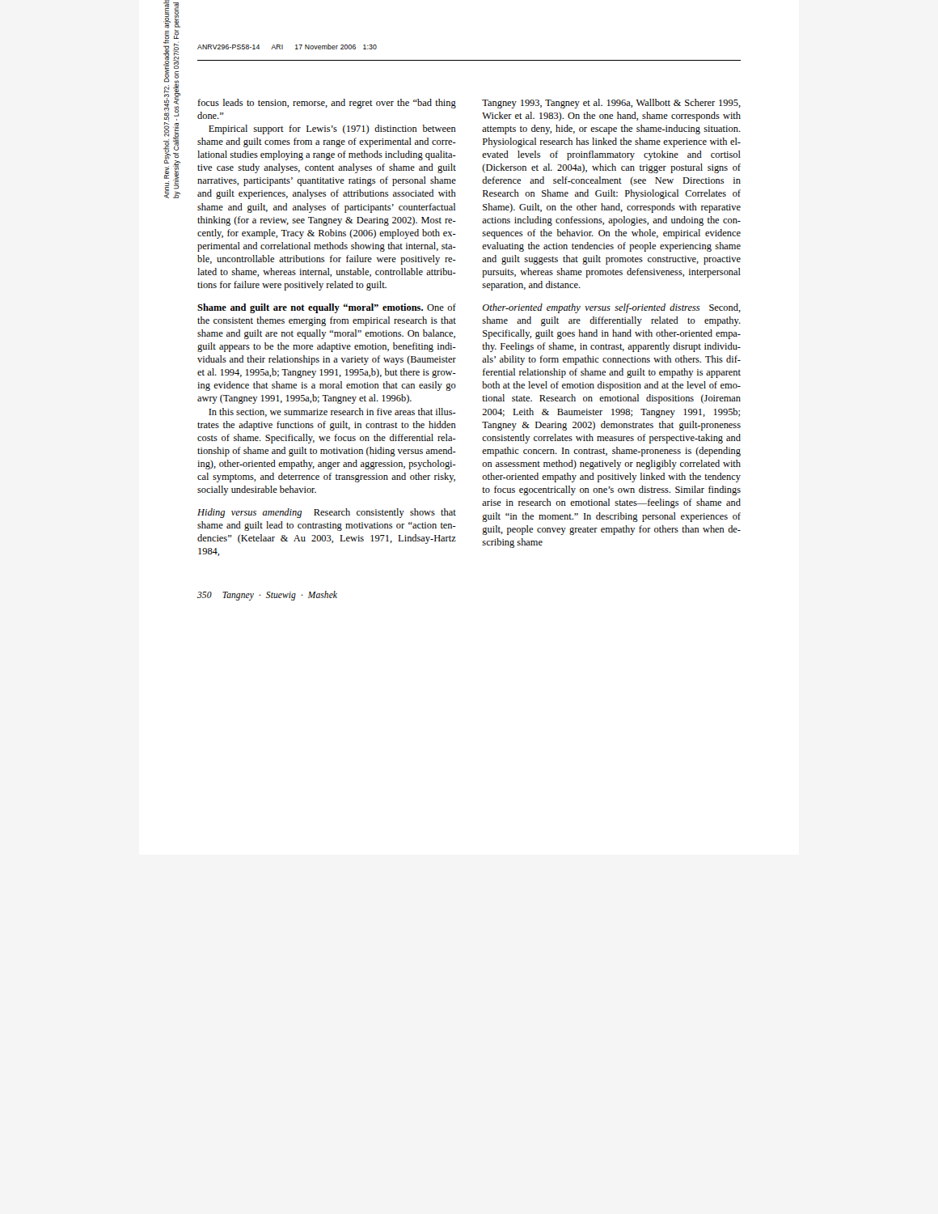ANRV296-PS58-14 ARI 17 November 2006 1:30
Annu. Rev. Psychol. 2007.58:345-372. Downloaded from arjournals.annualreviews.org by University of California - Los Angeles on 03/27/07. For personal use only.
focus leads to tension, remorse, and regret over the “bad thing done.”
Empirical support for Lewis’s (1971) distinction between shame and guilt comes from a range of experimental and correlational studies employing a range of methods including qualitative case study analyses, content analyses of shame and guilt narratives, participants’ quantitative ratings of personal shame and guilt experiences, analyses of attributions associated with shame and guilt, and analyses of participants’ counterfactual thinking (for a review, see Tangney & Dearing 2002). Most recently, for example, Tracy & Robins (2006) employed both experimental and correlational methods showing that internal, stable, uncontrollable attributions for failure were positively related to shame, whereas internal, unstable, controllable attributions for failure were positively related to guilt.
Shame and guilt are not equally “moral” emotions.
One of the consistent themes emerging from empirical research is that shame and guilt are not equally “moral” emotions. On balance, guilt appears to be the more adaptive emotion, benefiting individuals and their relationships in a variety of ways (Baumeister et al. 1994, 1995a,b; Tangney 1991, 1995a,b), but there is growing evidence that shame is a moral emotion that can easily go awry (Tangney 1991, 1995a,b; Tangney et al. 1996b).
In this section, we summarize research in five areas that illustrates the adaptive functions of guilt, in contrast to the hidden costs of shame. Specifically, we focus on the differential relationship of shame and guilt to motivation (hiding versus amending), other-oriented empathy, anger and aggression, psychological symptoms, and deterrence of transgression and other risky, socially undesirable behavior.
Hiding versus amending Research consistently shows that shame and guilt lead to contrasting motivations or “action tendencies” (Ketelaar & Au 2003, Lewis 1971, Lindsay-Hartz 1984,
Tangney 1993, Tangney et al. 1996a, Wallbott & Scherer 1995, Wicker et al. 1983). On the one hand, shame corresponds with attempts to deny, hide, or escape the shame-inducing situation. Physiological research has linked the shame experience with elevated levels of proinflammatory cytokine and cortisol (Dickerson et al. 2004a), which can trigger postural signs of deference and self-concealment (see New Directions in Research on Shame and Guilt: Physiological Correlates of Shame). Guilt, on the other hand, corresponds with reparative actions including confessions, apologies, and undoing the consequences of the behavior. On the whole, empirical evidence evaluating the action tendencies of people experiencing shame and guilt suggests that guilt promotes constructive, proactive pursuits, whereas shame promotes defensiveness, interpersonal separation, and distance.
Other-oriented empathy versus self-oriented distress Second, shame and guilt are differentially related to empathy. Specifically, guilt goes hand in hand with other-oriented empathy. Feelings of shame, in contrast, apparently disrupt individuals’ ability to form empathic connections with others. This differential relationship of shame and guilt to empathy is apparent both at the level of emotion disposition and at the level of emotional state. Research on emotional dispositions (Joireman 2004; Leith & Baumeister 1998; Tangney 1991, 1995b; Tangney & Dearing 2002) demonstrates that guilt-proneness consistently correlates with measures of perspective-taking and empathic concern. In contrast, shame-proneness is (depending on assessment method) negatively or negligibly correlated with other-oriented empathy and positively linked with the tendency to focus egocentrically on one’s own distress. Similar findings arise in research on emotional states—feelings of shame and guilt “in the moment.” In describing personal experiences of guilt, people convey greater empathy for others than when describing shame
350 Tangney · Stuewig · Mashek